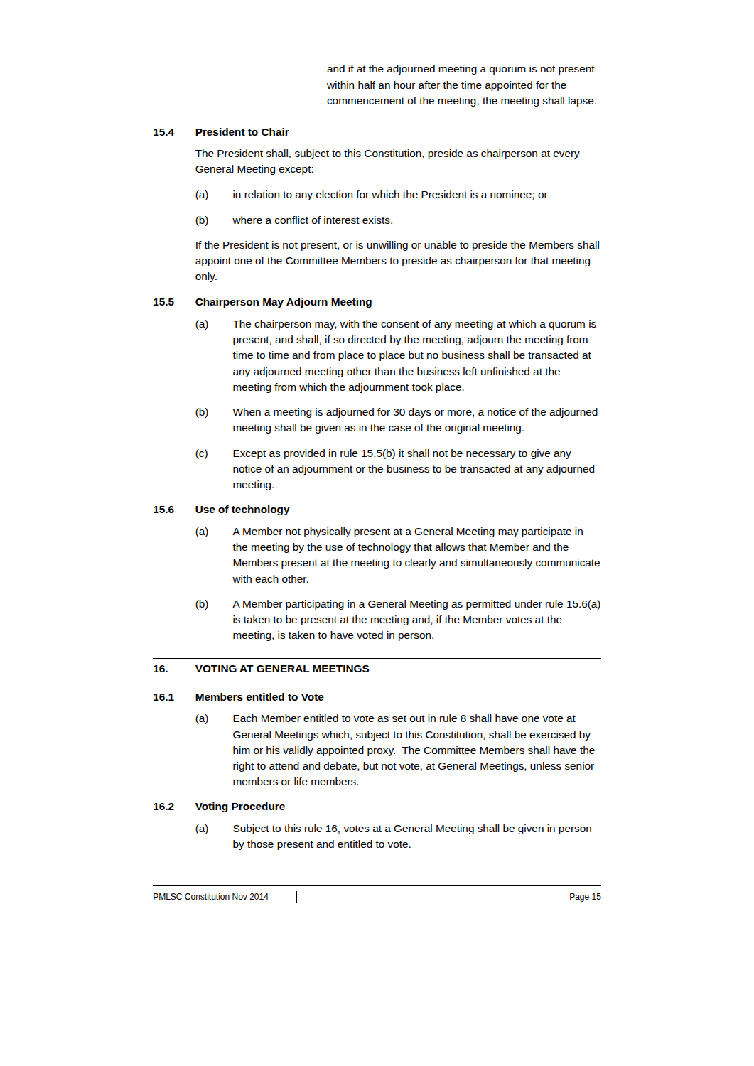and if at the adjourned meeting a quorum is not present within half an hour after the time appointed for the commencement of the meeting, the meeting shall lapse.
15.4 President to Chair
The President shall, subject to this Constitution, preside as chairperson at every General Meeting except:
(a) in relation to any election for which the President is a nominee; or
(b) where a conflict of interest exists.
If the President is not present, or is unwilling or unable to preside the Members shall appoint one of the Committee Members to preside as chairperson for that meeting only.
15.5 Chairperson May Adjourn Meeting
(a) The chairperson may, with the consent of any meeting at which a quorum is present, and shall, if so directed by the meeting, adjourn the meeting from time to time and from place to place but no business shall be transacted at any adjourned meeting other than the business left unfinished at the meeting from which the adjournment took place.
(b) When a meeting is adjourned for 30 days or more, a notice of the adjourned meeting shall be given as in the case of the original meeting.
(c) Except as provided in rule 15.5(b) it shall not be necessary to give any notice of an adjournment or the business to be transacted at any adjourned meeting.
15.6 Use of technology
(a) A Member not physically present at a General Meeting may participate in the meeting by the use of technology that allows that Member and the Members present at the meeting to clearly and simultaneously communicate with each other.
(b) A Member participating in a General Meeting as permitted under rule 15.6(a) is taken to be present at the meeting and, if the Member votes at the meeting, is taken to have voted in person.
16. VOTING AT GENERAL MEETINGS
16.1 Members entitled to Vote
(a) Each Member entitled to vote as set out in rule 8 shall have one vote at General Meetings which, subject to this Constitution, shall be exercised by him or his validly appointed proxy. The Committee Members shall have the right to attend and debate, but not vote, at General Meetings, unless senior members or life members.
16.2 Voting Procedure
(a) Subject to this rule 16, votes at a General Meeting shall be given in person by those present and entitled to vote.
PMLSC Constitution Nov 2014
Page 15